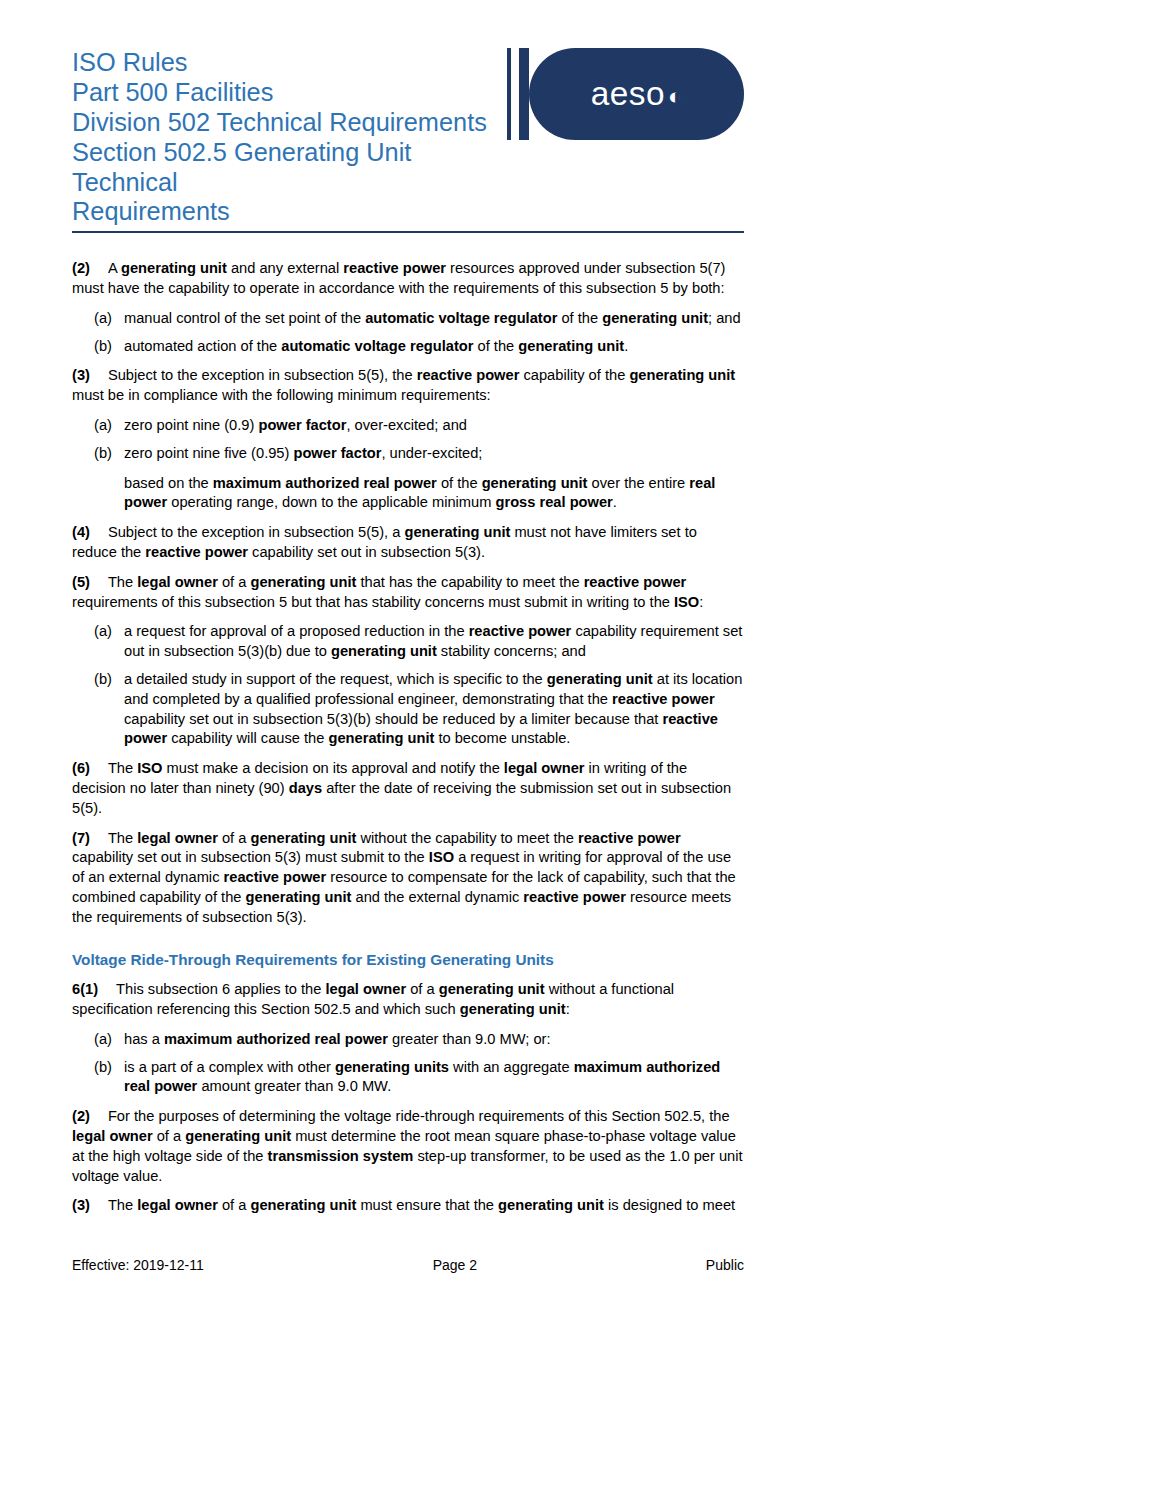ISO Rules
Part 500 Facilities
Division 502 Technical Requirements
Section 502.5 Generating Unit Technical
Requirements
aeso◐
(2) A generating unit and any external reactive power resources approved under subsection 5(7) must have the capability to operate in accordance with the requirements of this subsection 5 by both:
(a) manual control of the set point of the automatic voltage regulator of the generating unit; and
(b) automated action of the automatic voltage regulator of the generating unit.
(3) Subject to the exception in subsection 5(5), the reactive power capability of the generating unit must be in compliance with the following minimum requirements:
(a) zero point nine (0.9) power factor, over-excited; and
(b) zero point nine five (0.95) power factor, under-excited;
based on the maximum authorized real power of the generating unit over the entire real power operating range, down to the applicable minimum gross real power.
(4) Subject to the exception in subsection 5(5), a generating unit must not have limiters set to reduce the reactive power capability set out in subsection 5(3).
(5) The legal owner of a generating unit that has the capability to meet the reactive power requirements of this subsection 5 but that has stability concerns must submit in writing to the ISO:
(a) a request for approval of a proposed reduction in the reactive power capability requirement set out in subsection 5(3)(b) due to generating unit stability concerns; and
(b) a detailed study in support of the request, which is specific to the generating unit at its location and completed by a qualified professional engineer, demonstrating that the reactive power capability set out in subsection 5(3)(b) should be reduced by a limiter because that reactive power capability will cause the generating unit to become unstable.
(6) The ISO must make a decision on its approval and notify the legal owner in writing of the decision no later than ninety (90) days after the date of receiving the submission set out in subsection 5(5).
(7) The legal owner of a generating unit without the capability to meet the reactive power capability set out in subsection 5(3) must submit to the ISO a request in writing for approval of the use of an external dynamic reactive power resource to compensate for the lack of capability, such that the combined capability of the generating unit and the external dynamic reactive power resource meets the requirements of subsection 5(3).
Voltage Ride-Through Requirements for Existing Generating Units
6(1) This subsection 6 applies to the legal owner of a generating unit without a functional specification referencing this Section 502.5 and which such generating unit:
(a) has a maximum authorized real power greater than 9.0 MW; or:
(b) is a part of a complex with other generating units with an aggregate maximum authorized real power amount greater than 9.0 MW.
(2) For the purposes of determining the voltage ride-through requirements of this Section 502.5, the legal owner of a generating unit must determine the root mean square phase-to-phase voltage value at the high voltage side of the transmission system step-up transformer, to be used as the 1.0 per unit voltage value.
(3) The legal owner of a generating unit must ensure that the generating unit is designed to meet
Effective: 2019-12-11
Page 2
Public